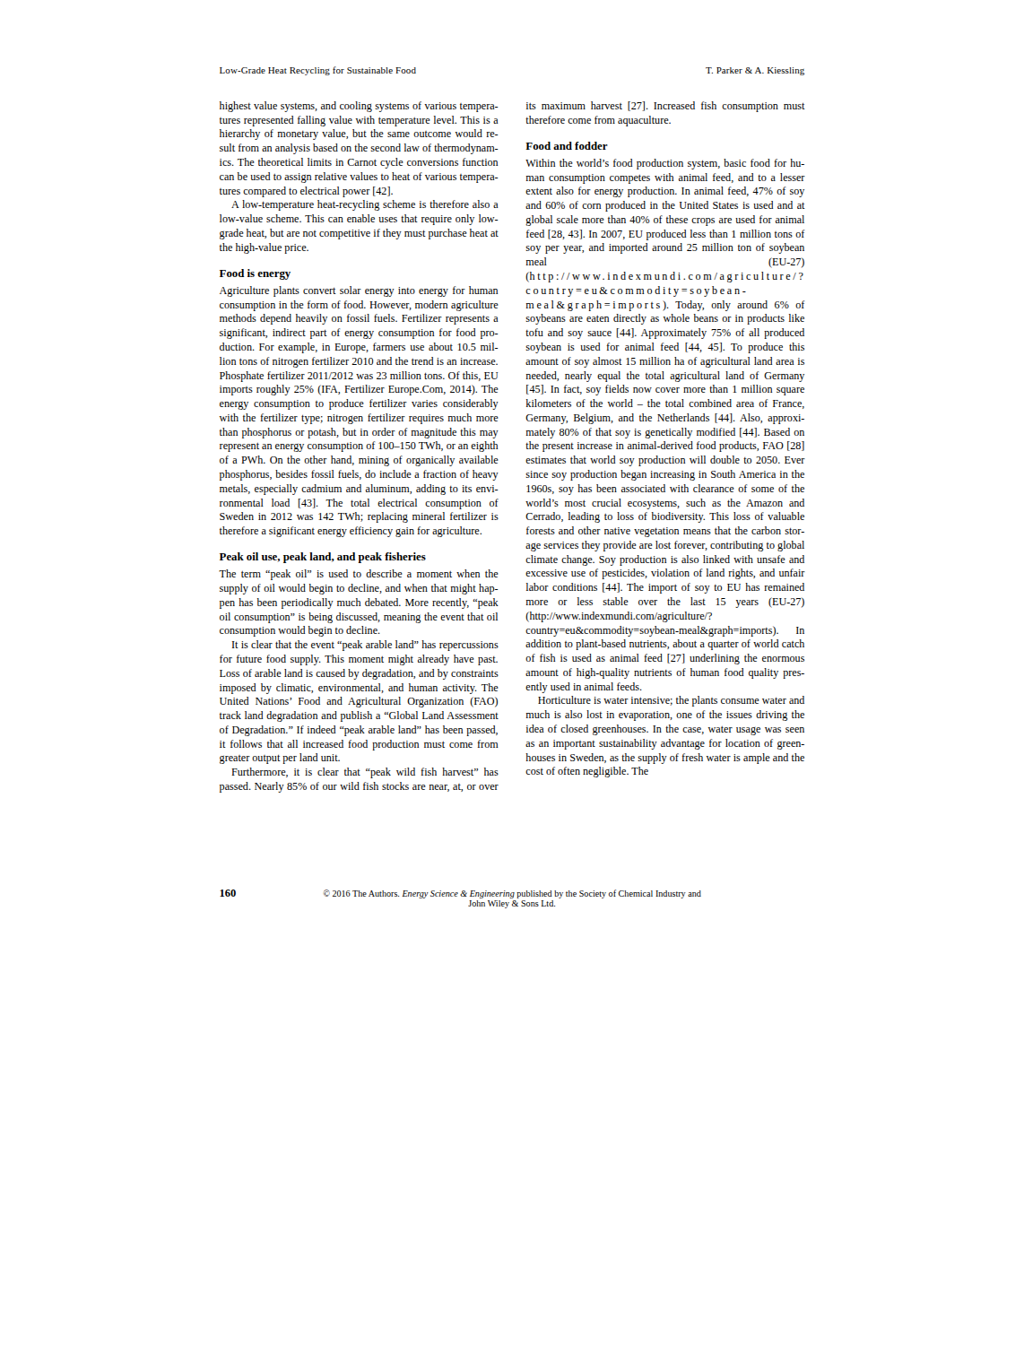Low-Grade Heat Recycling for Sustainable Food
T. Parker & A. Kiessling
highest value systems, and cooling systems of various temperatures represented falling value with temperature level. This is a hierarchy of monetary value, but the same outcome would result from an analysis based on the second law of thermodynamics. The theoretical limits in Carnot cycle conversions function can be used to assign relative values to heat of various temperatures compared to electrical power [42].
A low-temperature heat-recycling scheme is therefore also a low-value scheme. This can enable uses that require only low-grade heat, but are not competitive if they must purchase heat at the high-value price.
Food is energy
Agriculture plants convert solar energy into energy for human consumption in the form of food. However, modern agriculture methods depend heavily on fossil fuels. Fertilizer represents a significant, indirect part of energy consumption for food production. For example, in Europe, farmers use about 10.5 million tons of nitrogen fertilizer 2010 and the trend is an increase. Phosphate fertilizer 2011/2012 was 23 million tons. Of this, EU imports roughly 25% (IFA, Fertilizer Europe.Com, 2014). The energy consumption to produce fertilizer varies considerably with the fertilizer type; nitrogen fertilizer requires much more than phosphorus or potash, but in order of magnitude this may represent an energy consumption of 100–150 TWh, or an eighth of a PWh. On the other hand, mining of organically available phosphorus, besides fossil fuels, do include a fraction of heavy metals, especially cadmium and aluminum, adding to its environmental load [43]. The total electrical consumption of Sweden in 2012 was 142 TWh; replacing mineral fertilizer is therefore a significant energy efficiency gain for agriculture.
Peak oil use, peak land, and peak fisheries
The term “peak oil” is used to describe a moment when the supply of oil would begin to decline, and when that might happen has been periodically much debated. More recently, “peak oil consumption” is being discussed, meaning the event that oil consumption would begin to decline.
It is clear that the event “peak arable land” has repercussions for future food supply. This moment might already have past. Loss of arable land is caused by degradation, and by constraints imposed by climatic, environmental, and human activity. The United Nations’ Food and Agricultural Organization (FAO) track land degradation and publish a “Global Land Assessment of Degradation.” If indeed “peak arable land” has been passed, it follows that all increased food production must come from greater output per land unit.
Furthermore, it is clear that “peak wild fish harvest” has passed. Nearly 85% of our wild fish stocks are near, at, or over its maximum harvest [27]. Increased fish consumption must therefore come from aquaculture.
Food and fodder
Within the world’s food production system, basic food for human consumption competes with animal feed, and to a lesser extent also for energy production. In animal feed, 47% of soy and 60% of corn produced in the United States is used and at global scale more than 40% of these crops are used for animal feed [28, 43]. In 2007, EU produced less than 1 million tons of soy per year, and imported around 25 million ton of soybean meal (EU-27) (http://www.indexmundi.com/agriculture/?country=eu&commodity=soybean-meal&graph=imports). Today, only around 6% of soybeans are eaten directly as whole beans or in products like tofu and soy sauce [44]. Approximately 75% of all produced soybean is used for animal feed [44, 45]. To produce this amount of soy almost 15 million ha of agricultural land area is needed, nearly equal the total agricultural land of Germany [45]. In fact, soy fields now cover more than 1 million square kilometers of the world – the total combined area of France, Germany, Belgium, and the Netherlands [44]. Also, approximately 80% of that soy is genetically modified [44]. Based on the present increase in animal-derived food products, FAO [28] estimates that world soy production will double to 2050. Ever since soy production began increasing in South America in the 1960s, soy has been associated with clearance of some of the world’s most crucial ecosystems, such as the Amazon and Cerrado, leading to loss of biodiversity. This loss of valuable forests and other native vegetation means that the carbon storage services they provide are lost forever, contributing to global climate change. Soy production is also linked with unsafe and excessive use of pesticides, violation of land rights, and unfair labor conditions [44]. The import of soy to EU has remained more or less stable over the last 15 years (EU-27) (http://www.indexmundi.com/agriculture/?country=eu&commodity=soybean-meal&graph=imports). In addition to plant-based nutrients, about a quarter of world catch of fish is used as animal feed [27] underlining the enormous amount of high-quality nutrients of human food quality presently used in animal feeds.
Horticulture is water intensive; the plants consume water and much is also lost in evaporation, one of the issues driving the idea of closed greenhouses. In the case, water usage was seen as an important sustainability advantage for location of greenhouses in Sweden, as the supply of fresh water is ample and the cost of often negligible. The
160
© 2016 The Authors. Energy Science & Engineering published by the Society of Chemical Industry and John Wiley & Sons Ltd.